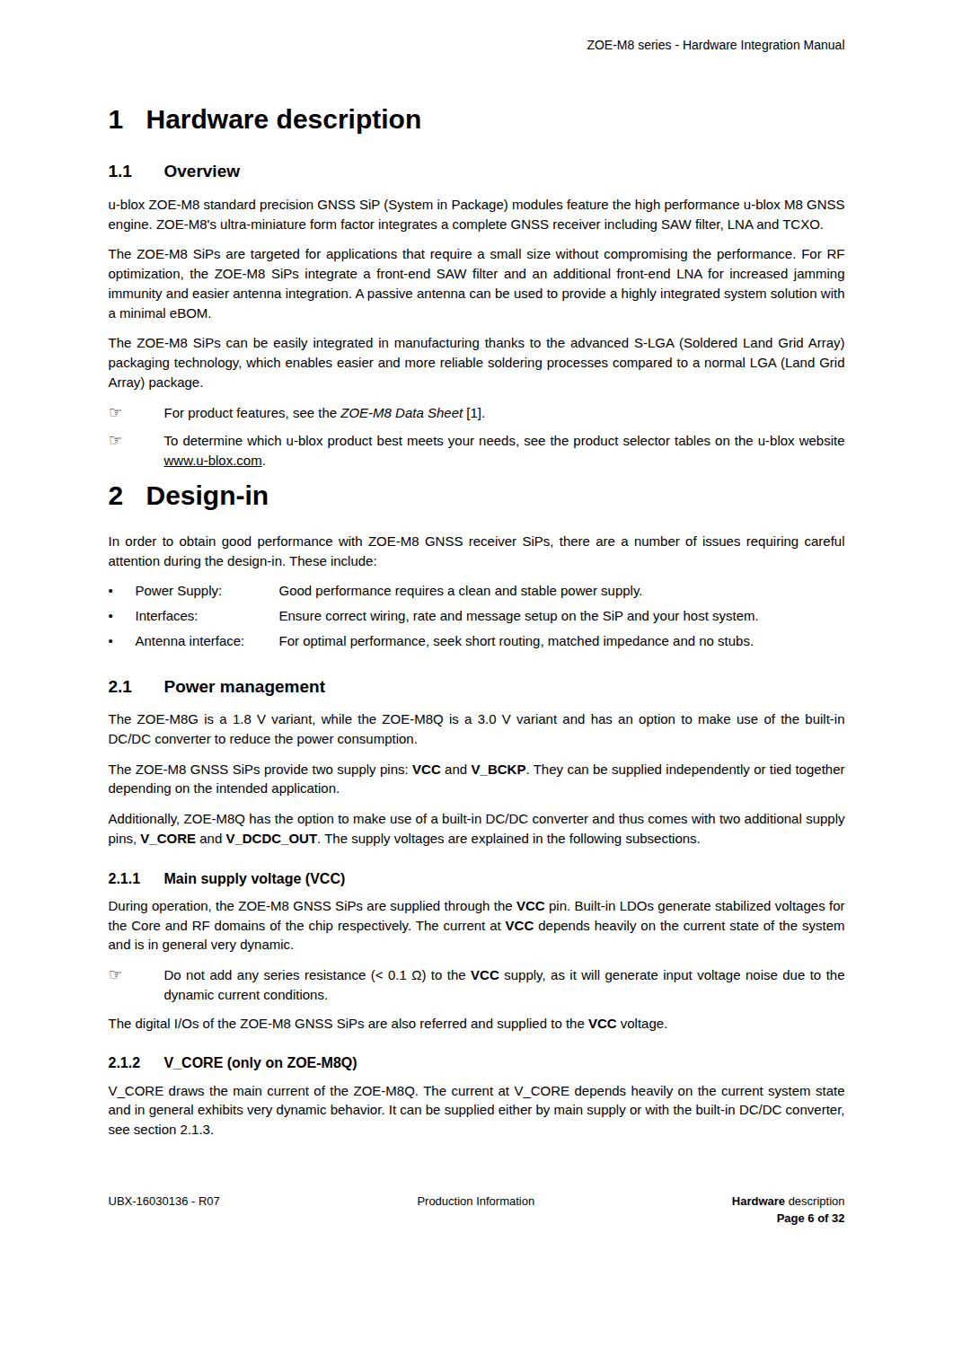ZOE-M8 series - Hardware Integration Manual
1 Hardware description
1.1 Overview
u-blox ZOE-M8 standard precision GNSS SiP (System in Package) modules feature the high performance u-blox M8 GNSS engine. ZOE-M8's ultra-miniature form factor integrates a complete GNSS receiver including SAW filter, LNA and TCXO.
The ZOE-M8 SiPs are targeted for applications that require a small size without compromising the performance. For RF optimization, the ZOE-M8 SiPs integrate a front-end SAW filter and an additional front-end LNA for increased jamming immunity and easier antenna integration. A passive antenna can be used to provide a highly integrated system solution with a minimal eBOM.
The ZOE-M8 SiPs can be easily integrated in manufacturing thanks to the advanced S-LGA (Soldered Land Grid Array) packaging technology, which enables easier and more reliable soldering processes compared to a normal LGA (Land Grid Array) package.
☞
For product features, see the ZOE-M8 Data Sheet [1].
☞
To determine which u-blox product best meets your needs, see the product selector tables on the u-blox website www.u-blox.com.
2 Design-in
In order to obtain good performance with ZOE-M8 GNSS receiver SiPs, there are a number of issues requiring careful attention during the design-in. These include:
•Power Supply: Good performance requires a clean and stable power supply.
•Interfaces: Ensure correct wiring, rate and message setup on the SiP and your host system.
•Antenna interface: For optimal performance, seek short routing, matched impedance and no stubs.
2.1 Power management
The ZOE-M8G is a 1.8 V variant, while the ZOE-M8Q is a 3.0 V variant and has an option to make use of the built-in DC/DC converter to reduce the power consumption.
The ZOE-M8 GNSS SiPs provide two supply pins: VCC and V_BCKP. They can be supplied independently or tied together depending on the intended application.
Additionally, ZOE-M8Q has the option to make use of a built-in DC/DC converter and thus comes with two additional supply pins, V_CORE and V_DCDC_OUT. The supply voltages are explained in the following subsections.
2.1.1 Main supply voltage (VCC)
During operation, the ZOE-M8 GNSS SiPs are supplied through the VCC pin. Built-in LDOs generate stabilized voltages for the Core and RF domains of the chip respectively. The current at VCC depends heavily on the current state of the system and is in general very dynamic.
☞
Do not add any series resistance (< 0.1 Ω) to the VCC supply, as it will generate input voltage noise due to the dynamic current conditions.
The digital I/Os of the ZOE-M8 GNSS SiPs are also referred and supplied to the VCC voltage.
2.1.2 V_CORE (only on ZOE-M8Q)
V_CORE draws the main current of the ZOE-M8Q. The current at V_CORE depends heavily on the current system state and in general exhibits very dynamic behavior. It can be supplied either by main supply or with the built-in DC/DC converter, see section 2.1.3.
UBX-16030136 - R07
Production Information
Hardware description
Page 6 of 32